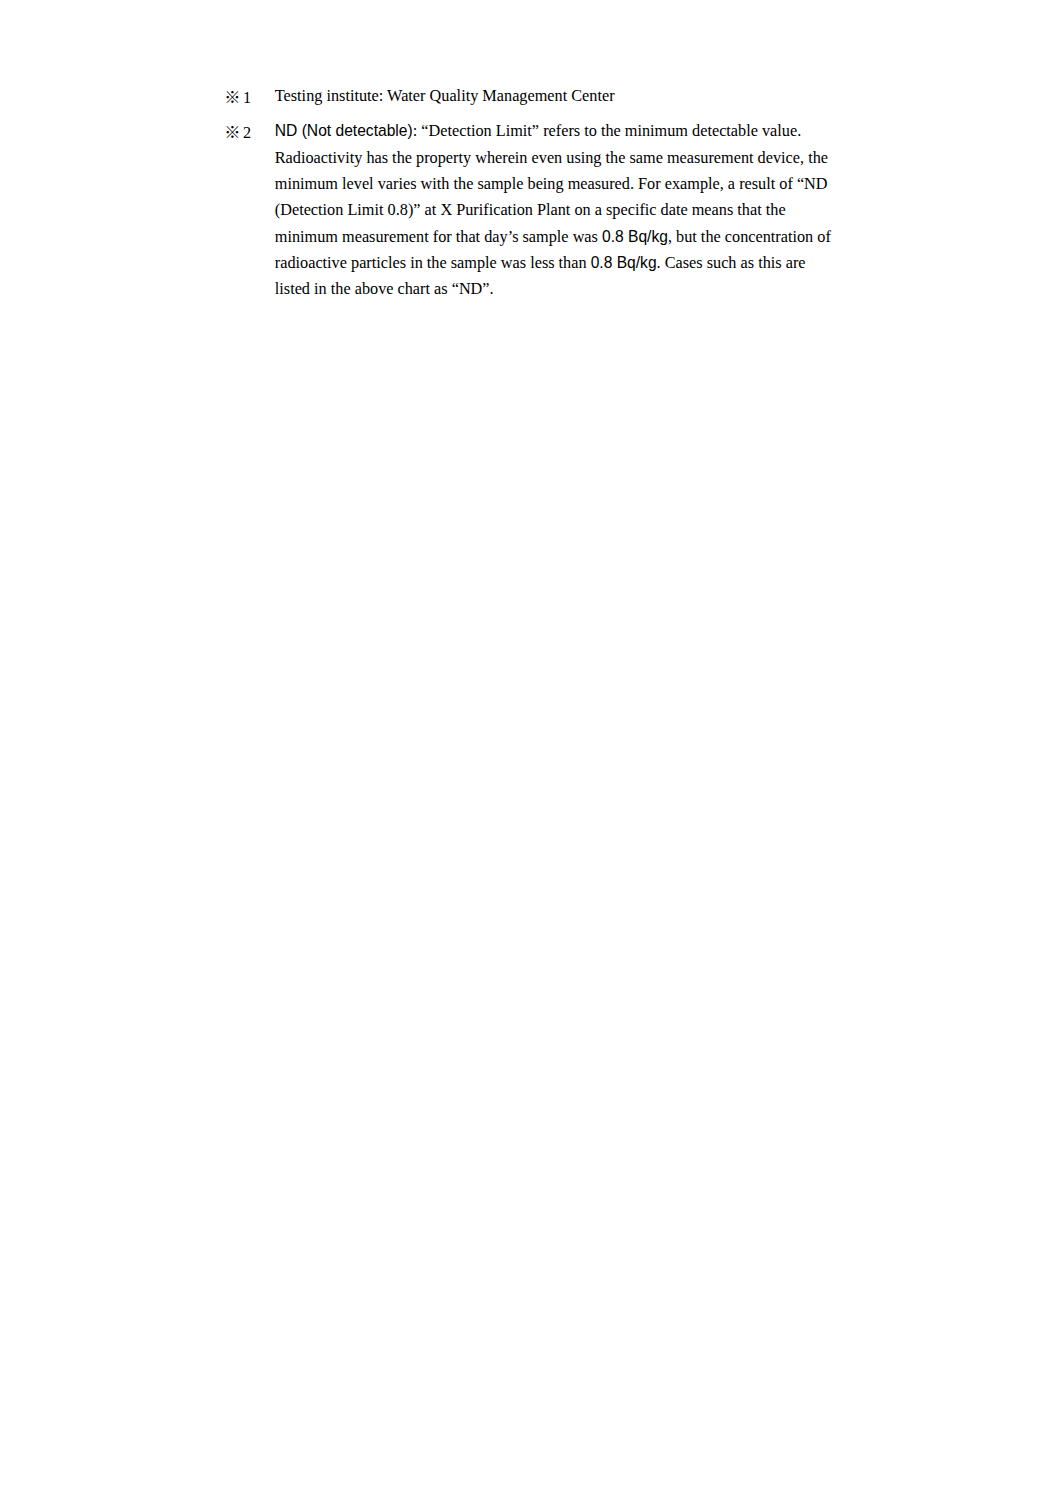※1 Testing institute: Water Quality Management Center
※2 ND (Not detectable): “Detection Limit” refers to the minimum detectable value. Radioactivity has the property wherein even using the same measurement device, the minimum level varies with the sample being measured. For example, a result of “ND (Detection Limit 0.8)” at X Purification Plant on a specific date means that the minimum measurement for that day’s sample was 0.8 Bq/kg, but the concentration of radioactive particles in the sample was less than 0.8 Bq/kg. Cases such as this are listed in the above chart as “ND”.